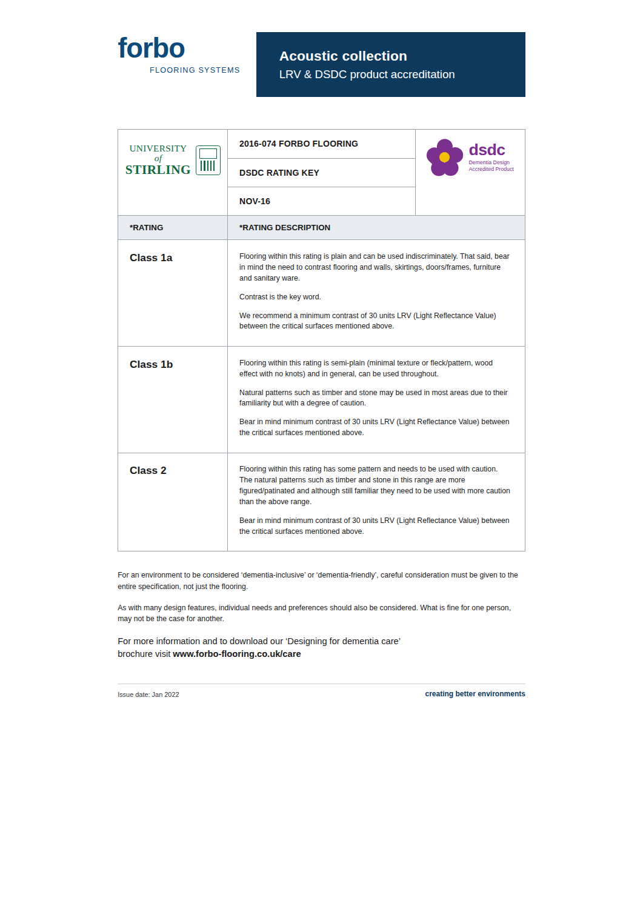forbo
FLOORING SYSTEMS
Acoustic collection
LRV & DSDC product accreditation
| UNIVERSITY of STIRLING | 2016-074 FORBO FLOORING | dsdc Dementia Design Accredited Product |
| DSDC RATING KEY |
| NOV-16 |
| *RATING | *RATING DESCRIPTION |
| Class 1a | Flooring within this rating is plain and can be used indiscriminately. That said, bear in mind the need to contrast flooring and walls, skirtings, doors/frames, furniture and sanitary ware. Contrast is the key word. We recommend a minimum contrast of 30 units LRV (Light Reflectance Value) between the critical surfaces mentioned above. |
| Class 1b | Flooring within this rating is semi-plain (minimal texture or fleck/pattern, wood effect with no knots) and in general, can be used throughout. Natural patterns such as timber and stone may be used in most areas due to their familiarity but with a degree of caution. Bear in mind minimum contrast of 30 units LRV (Light Reflectance Value) between the critical surfaces mentioned above. |
| Class 2 | Flooring within this rating has some pattern and needs to be used with caution. The natural patterns such as timber and stone in this range are more figured/patinated and although still familiar they need to be used with more caution than the above range. Bear in mind minimum contrast of 30 units LRV (Light Reflectance Value) between the critical surfaces mentioned above. |
For an environment to be considered ‘dementia-inclusive’ or ‘dementia-friendly’, careful consideration must be given to the entire specification, not just the flooring.
As with many design features, individual needs and preferences should also be considered. What is fine for one person, may not be the case for another.
For more information and to download our ‘Designing for dementia care’
brochure visit www.forbo-flooring.co.uk/care
Issue date: Jan 2022
creating better environments